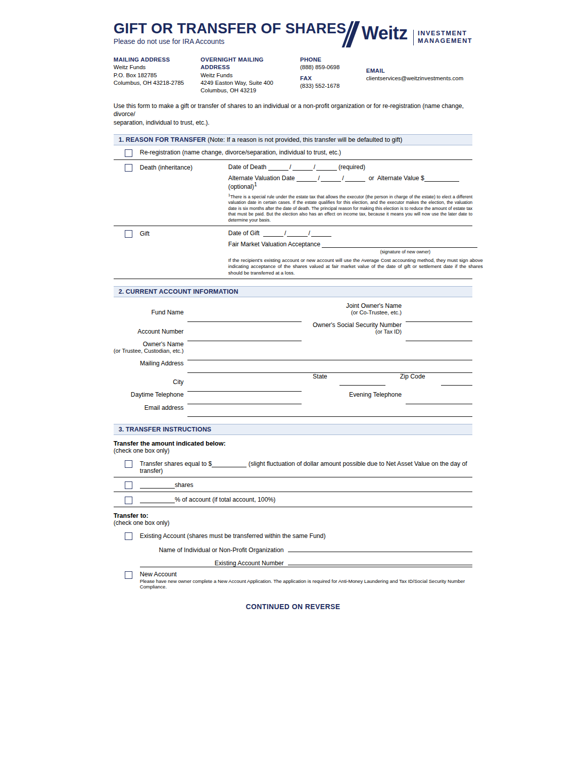GIFT OR TRANSFER OF SHARES
Please do not use for IRA Accounts
Weitz INVESTMENT
MANAGEMENT
MAILING ADDRESS
Weitz Funds
P.O. Box 182785
Columbus, OH 43218-2785
OVERNIGHT MAILING ADDRESS
Weitz Funds
4249 Easton Way, Suite 400
Columbus, OH 43219
PHONE
(888) 859-0698
FAX
(833) 552-1678
EMAIL
clientservices@weitzinvestments.com
Use this form to make a gift or transfer of shares to an individual or a non-profit organization or for re-registration (name change, divorce/
separation, individual to trust, etc.).
1. REASON FOR TRANSFER (Note: If a reason is not provided, this transfer will be defaulted to gift)
Re-registration (name change, divorce/separation, individual to trust, etc.)
Death (inheritance)
Date of Death / / (required)
Alternate Valuation Date / / or Alternate Value $ (optional)1
1There is a special rule under the estate tax that allows the executor (the person in charge of the estate) to elect a different valuation date in certain cases. If the estate qualifies for this election, and the executor makes the election, the valuation date is six months after the date of death. The principal reason for making this election is to reduce the amount of estate tax that must be paid. But the election also has an effect on income tax, because it means you will now use the later date to determine your basis.
Gift
Date of Gift / /
Fair Market Valuation Acceptance
(signature of new owner)
If the recipient's existing account or new account will use the Average Cost accounting method, they must sign above indicating acceptance of the shares valued at fair market value of the date of gift or settlement date if the shares should be transferred at a loss.
2. CURRENT ACCOUNT INFORMATION
| Fund Name | | | Joint Owner's Name (or Co-Trustee, etc.) | |
| Account Number | | | Owner's Social Security Number (or Tax ID) | |
| Owner's Name (or Trustee, Custodian, etc.) | |
| Mailing Address | |
| City | | | / State / / / Zip Code / / |
| Daytime Telephone | | | Evening Telephone | |
| Email address | |
3. TRANSFER INSTRUCTIONS
Transfer the amount indicated below:
(check one box only)
Transfer shares equal to $ (slight fluctuation of dollar amount possible due to Net Asset Value on the day of transfer)
shares
% of account (if total account, 100%)
Transfer to:
(check one box only)
Existing Account (shares must be transferred within the same Fund)
Name of Individual or Non-Profit Organization
Existing Account Number
New Account
Please have new owner complete a New Account Application. The application is required for Anti-Money Laundering and Tax ID/Social Security Number Compliance.
CONTINUED ON REVERSE